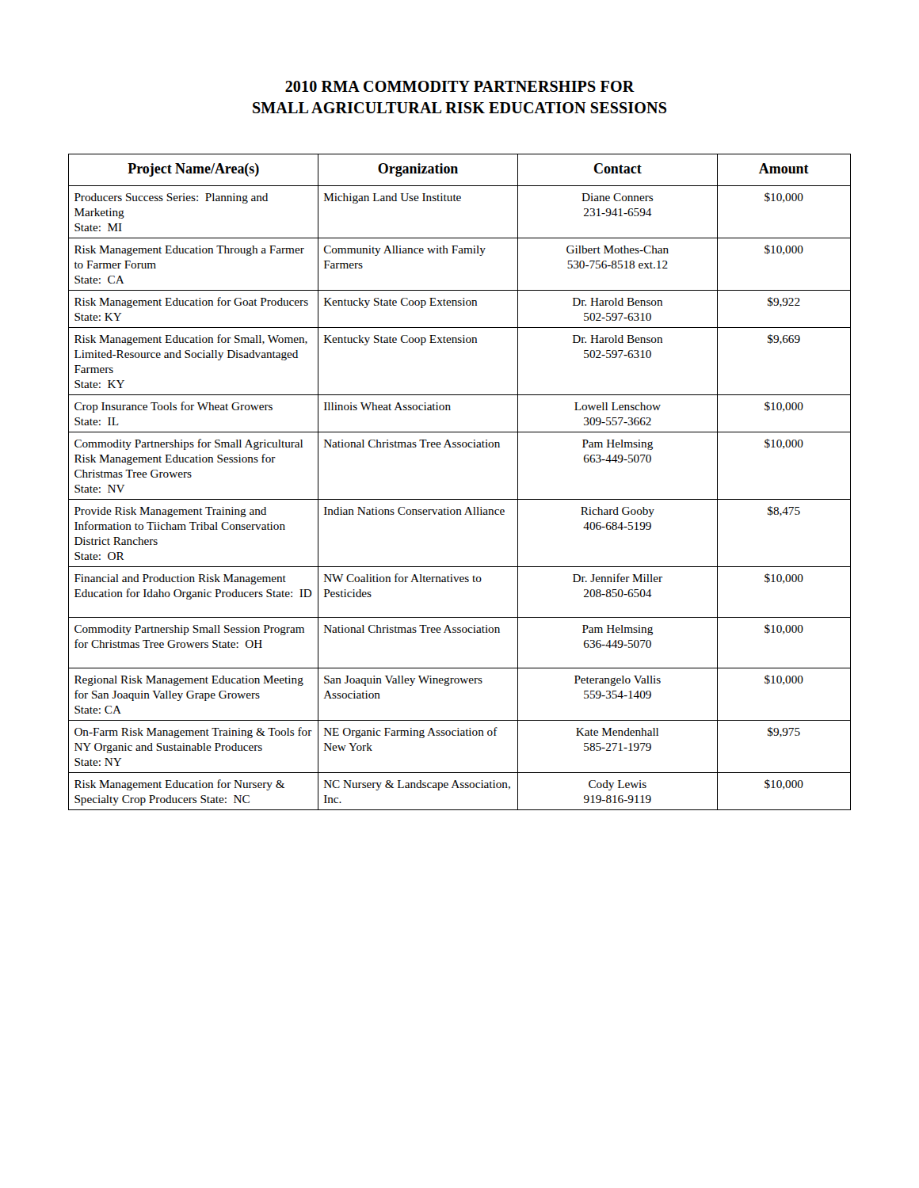2010 RMA COMMODITY PARTNERSHIPS FOR
SMALL AGRICULTURAL RISK EDUCATION SESSIONS
| Project Name/Area(s) | Organization | Contact | Amount |
| --- | --- | --- | --- |
| Producers Success Series: Planning and Marketing State: MI | Michigan Land Use Institute | Diane Conners 231-941-6594 | $10,000 |
| Risk Management Education Through a Farmer to Farmer Forum State: CA | Community Alliance with Family Farmers | Gilbert Mothes-Chan 530-756-8518 ext.12 | $10,000 |
| Risk Management Education for Goat Producers State: KY | Kentucky State Coop Extension | Dr. Harold Benson 502-597-6310 | $9,922 |
| Risk Management Education for Small, Women, Limited-Resource and Socially Disadvantaged Farmers State: KY | Kentucky State Coop Extension | Dr. Harold Benson 502-597-6310 | $9,669 |
| Crop Insurance Tools for Wheat Growers State: IL | Illinois Wheat Association | Lowell Lenschow 309-557-3662 | $10,000 |
| Commodity Partnerships for Small Agricultural Risk Management Education Sessions for Christmas Tree Growers State: NV | National Christmas Tree Association | Pam Helmsing 663-449-5070 | $10,000 |
| Provide Risk Management Training and Information to Tiicham Tribal Conservation District Ranchers State: OR | Indian Nations Conservation Alliance | Richard Gooby 406-684-5199 | $8,475 |
| Financial and Production Risk Management Education for Idaho Organic Producers State: ID | NW Coalition for Alternatives to Pesticides | Dr. Jennifer Miller 208-850-6504 | $10,000 |
| Commodity Partnership Small Session Program for Christmas Tree Growers State: OH | National Christmas Tree Association | Pam Helmsing 636-449-5070 | $10,000 |
| Regional Risk Management Education Meeting for San Joaquin Valley Grape Growers State: CA | San Joaquin Valley Winegrowers Association | Peterangelo Vallis 559-354-1409 | $10,000 |
| On-Farm Risk Management Training & Tools for NY Organic and Sustainable Producers State: NY | NE Organic Farming Association of New York | Kate Mendenhall 585-271-1979 | $9,975 |
| Risk Management Education for Nursery & Specialty Crop Producers State: NC | NC Nursery & Landscape Association, Inc. | Cody Lewis 919-816-9119 | $10,000 |